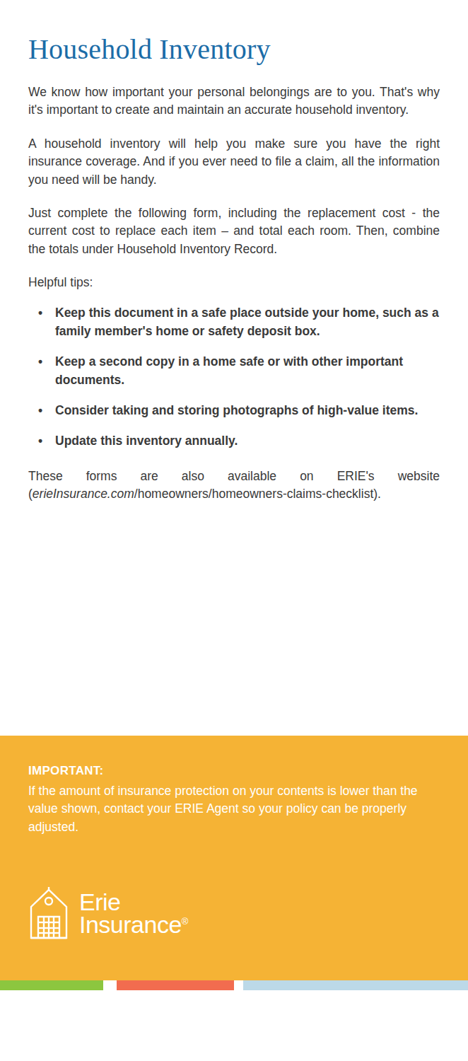Household Inventory
We know how important your personal belongings are to you. That's why it's important to create and maintain an accurate household inventory.
A household inventory will help you make sure you have the right insurance coverage. And if you ever need to file a claim, all the information you need will be handy.
Just complete the following form, including the replacement cost - the current cost to replace each item – and total each room. Then, combine the totals under Household Inventory Record.
Helpful tips:
Keep this document in a safe place outside your home, such as a family member's home or safety deposit box.
Keep a second copy in a home safe or with other important documents.
Consider taking and storing photographs of high-value items.
Update this inventory annually.
These forms are also available on ERIE's website (erieInsurance.com/homeowners/homeowners-claims-checklist).
Important:
If the amount of insurance protection on your contents is lower than the value shown, contact your ERIE Agent so your policy can be properly adjusted.
Erie
Insurance®